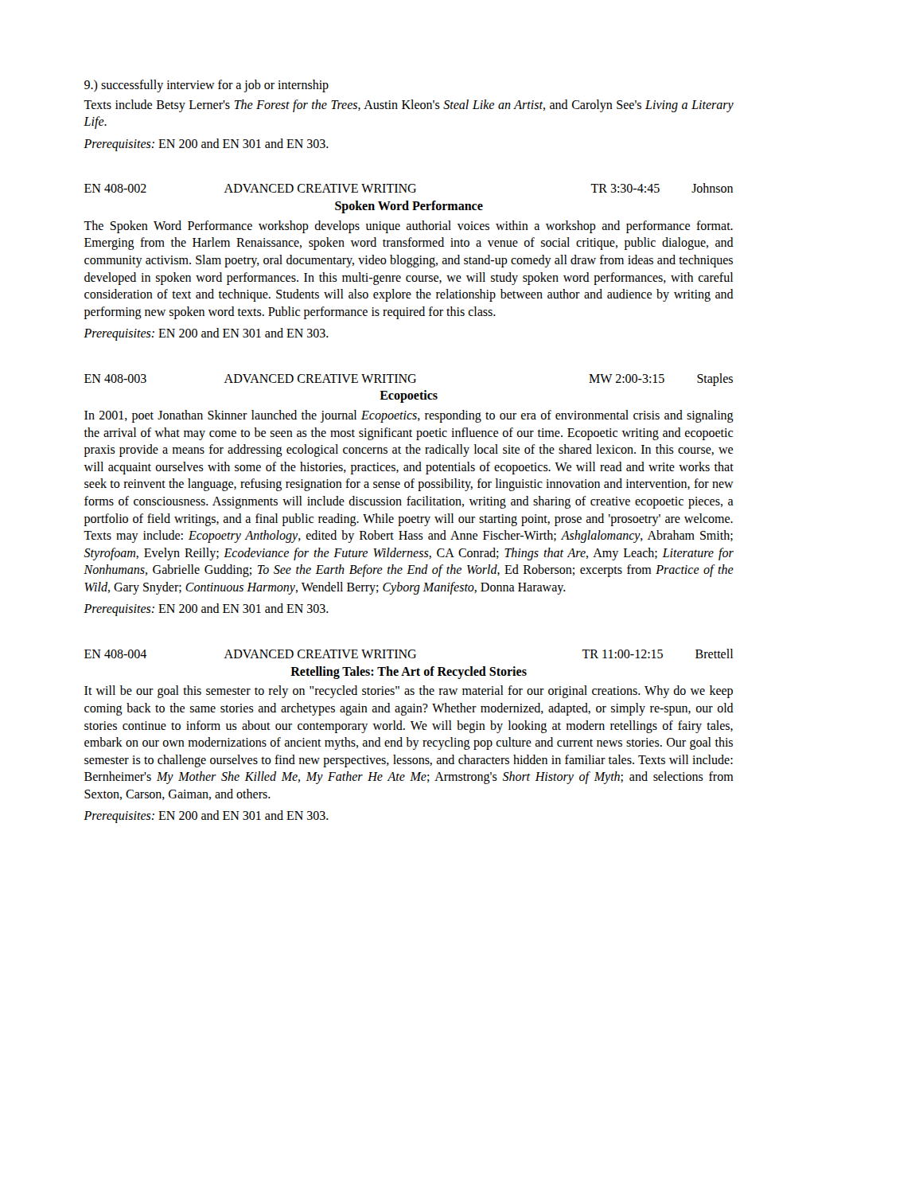9.) successfully interview for a job or internship
Texts include Betsy Lerner's The Forest for the Trees, Austin Kleon's Steal Like an Artist, and Carolyn See's Living a Literary Life.
Prerequisites: EN 200 and EN 301 and EN 303.
EN 408-002 ADVANCED CREATIVE WRITING TR 3:30-4:45 Johnson
Spoken Word Performance
The Spoken Word Performance workshop develops unique authorial voices within a workshop and performance format. Emerging from the Harlem Renaissance, spoken word transformed into a venue of social critique, public dialogue, and community activism. Slam poetry, oral documentary, video blogging, and stand-up comedy all draw from ideas and techniques developed in spoken word performances. In this multi-genre course, we will study spoken word performances, with careful consideration of text and technique. Students will also explore the relationship between author and audience by writing and performing new spoken word texts. Public performance is required for this class.
Prerequisites: EN 200 and EN 301 and EN 303.
EN 408-003 ADVANCED CREATIVE WRITING MW 2:00-3:15 Staples
Ecopoetics
In 2001, poet Jonathan Skinner launched the journal Ecopoetics, responding to our era of environmental crisis and signaling the arrival of what may come to be seen as the most significant poetic influence of our time. Ecopoetic writing and ecopoetic praxis provide a means for addressing ecological concerns at the radically local site of the shared lexicon. In this course, we will acquaint ourselves with some of the histories, practices, and potentials of ecopoetics. We will read and write works that seek to reinvent the language, refusing resignation for a sense of possibility, for linguistic innovation and intervention, for new forms of consciousness. Assignments will include discussion facilitation, writing and sharing of creative ecopoetic pieces, a portfolio of field writings, and a final public reading. While poetry will our starting point, prose and 'prosoetry' are welcome. Texts may include: Ecopoetry Anthology, edited by Robert Hass and Anne Fischer-Wirth; Ashglalomancy, Abraham Smith; Styrofoam, Evelyn Reilly; Ecodeviance for the Future Wilderness, CA Conrad; Things that Are, Amy Leach; Literature for Nonhumans, Gabrielle Gudding; To See the Earth Before the End of the World, Ed Roberson; excerpts from Practice of the Wild, Gary Snyder; Continuous Harmony, Wendell Berry; Cyborg Manifesto, Donna Haraway.
Prerequisites: EN 200 and EN 301 and EN 303.
EN 408-004 ADVANCED CREATIVE WRITING TR 11:00-12:15 Brettell
Retelling Tales: The Art of Recycled Stories
It will be our goal this semester to rely on "recycled stories" as the raw material for our original creations. Why do we keep coming back to the same stories and archetypes again and again? Whether modernized, adapted, or simply re-spun, our old stories continue to inform us about our contemporary world. We will begin by looking at modern retellings of fairy tales, embark on our own modernizations of ancient myths, and end by recycling pop culture and current news stories. Our goal this semester is to challenge ourselves to find new perspectives, lessons, and characters hidden in familiar tales. Texts will include: Bernheimer's My Mother She Killed Me, My Father He Ate Me; Armstrong's Short History of Myth; and selections from Sexton, Carson, Gaiman, and others.
Prerequisites: EN 200 and EN 301 and EN 303.